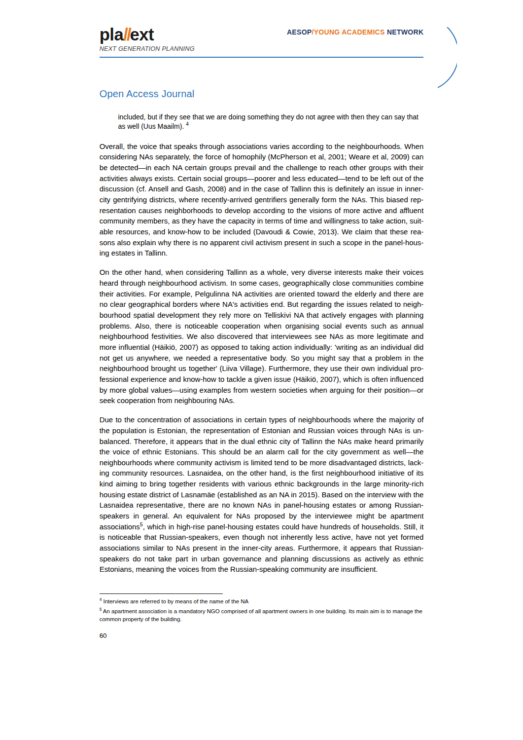pla//ext
NEXT GENERATION PLANNING
AESOP/YOUNG ACADEMICS NETWORK
Open Access Journal
included, but if they see that we are doing something they do not agree with then they can say that as well (Uus Maailm). 4
Overall, the voice that speaks through associations varies according to the neighbourhoods. When considering NAs separately, the force of homophily (McPherson et al, 2001; Weare et al, 2009) can be detected—in each NA certain groups prevail and the challenge to reach other groups with their activities always exists. Certain social groups—poorer and less educated—tend to be left out of the discussion (cf. Ansell and Gash, 2008) and in the case of Tallinn this is definitely an issue in inner-city gentrifying districts, where recently-arrived gentrifiers generally form the NAs. This biased representation causes neighborhoods to develop according to the visions of more active and affluent community members, as they have the capacity in terms of time and willingness to take action, suitable resources, and know-how to be included (Davoudi & Cowie, 2013). We claim that these reasons also explain why there is no apparent civil activism present in such a scope in the panel-housing estates in Tallinn.
On the other hand, when considering Tallinn as a whole, very diverse interests make their voices heard through neighbourhood activism. In some cases, geographically close communities combine their activities. For example, Pelgulinna NA activities are oriented toward the elderly and there are no clear geographical borders where NA's activities end. But regarding the issues related to neighbourhood spatial development they rely more on Telliskivi NA that actively engages with planning problems. Also, there is noticeable cooperation when organising social events such as annual neighbourhood festivities. We also discovered that interviewees see NAs as more legitimate and more influential (Häikiö, 2007) as opposed to taking action individually: 'writing as an individual did not get us anywhere, we needed a representative body. So you might say that a problem in the neighbourhood brought us together' (Liiva Village). Furthermore, they use their own individual professional experience and know-how to tackle a given issue (Häikiö, 2007), which is often influenced by more global values—using examples from western societies when arguing for their position—or seek cooperation from neighbouring NAs.
Due to the concentration of associations in certain types of neighbourhoods where the majority of the population is Estonian, the representation of Estonian and Russian voices through NAs is unbalanced. Therefore, it appears that in the dual ethnic city of Tallinn the NAs make heard primarily the voice of ethnic Estonians. This should be an alarm call for the city government as well—the neighbourhoods where community activism is limited tend to be more disadvantaged districts, lacking community resources. Lasnaidea, on the other hand, is the first neighbourhood initiative of its kind aiming to bring together residents with various ethnic backgrounds in the large minority-rich housing estate district of Lasnamäe (established as an NA in 2015). Based on the interview with the Lasnaidea representative, there are no known NAs in panel-housing estates or among Russian-speakers in general. An equivalent for NAs proposed by the interviewee might be apartment associations5, which in high-rise panel-housing estates could have hundreds of households. Still, it is noticeable that Russian-speakers, even though not inherently less active, have not yet formed associations similar to NAs present in the inner-city areas. Furthermore, it appears that Russian-speakers do not take part in urban governance and planning discussions as actively as ethnic Estonians, meaning the voices from the Russian-speaking community are insufficient.
4 Interviews are referred to by means of the name of the NA
5 An apartment association is a mandatory NGO comprised of all apartment owners in one building. Its main aim is to manage the common property of the building.
60